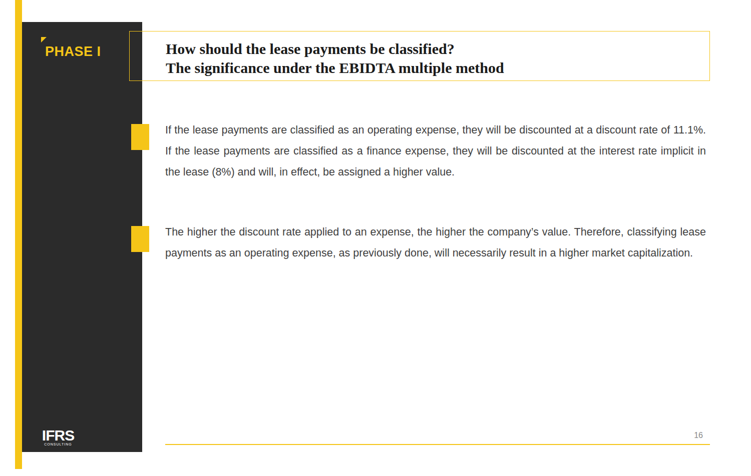PHASE I
How should the lease payments be classified?
The significance under the EBIDTA multiple method
If the lease payments are classified as an operating expense, they will be discounted at a discount rate of 11.1%. If the lease payments are classified as a finance expense, they will be discounted at the interest rate implicit in the lease (8%) and will, in effect, be assigned a higher value.
The higher the discount rate applied to an expense, the higher the company’s value. Therefore, classifying lease payments as an operating expense, as previously done, will necessarily result in a higher market capitalization.
IFRS
CONSULTING
16